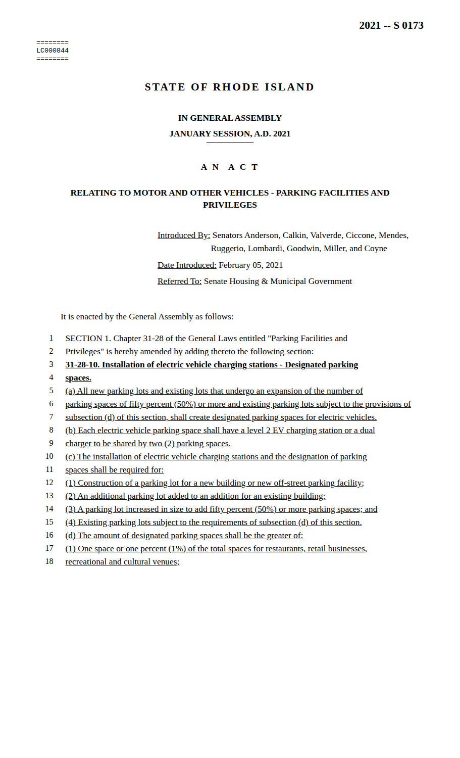2021 -- S 0173
========
LC000844
========
STATE OF RHODE ISLAND
IN GENERAL ASSEMBLY
JANUARY SESSION, A.D. 2021
A N A C T
RELATING TO MOTOR AND OTHER VEHICLES - PARKING FACILITIES AND
PRIVILEGES
Introduced By: Senators Anderson, Calkin, Valverde, Ciccone, Mendes, Ruggerio, Lombardi, Goodwin, Miller, and Coyne
Date Introduced: February 05, 2021
Referred To: Senate Housing & Municipal Government
It is enacted by the General Assembly as follows:
SECTION 1. Chapter 31-28 of the General Laws entitled "Parking Facilities and
Privileges" is hereby amended by adding thereto the following section:
31-28-10. Installation of electric vehicle charging stations - Designated parking
spaces.
(a) All new parking lots and existing lots that undergo an expansion of the number of
parking spaces of fifty percent (50%) or more and existing parking lots subject to the provisions of
subsection (d) of this section, shall create designated parking spaces for electric vehicles.
(b) Each electric vehicle parking space shall have a level 2 EV charging station or a dual
charger to be shared by two (2) parking spaces.
(c) The installation of electric vehicle charging stations and the designation of parking
spaces shall be required for:
(1) Construction of a parking lot for a new building or new off-street parking facility;
(2) An additional parking lot added to an addition for an existing building;
(3) A parking lot increased in size to add fifty percent (50%) or more parking spaces; and
(4) Existing parking lots subject to the requirements of subsection (d) of this section.
(d) The amount of designated parking spaces shall be the greater of:
(1) One space or one percent (1%) of the total spaces for restaurants, retail businesses,
recreational and cultural venues;